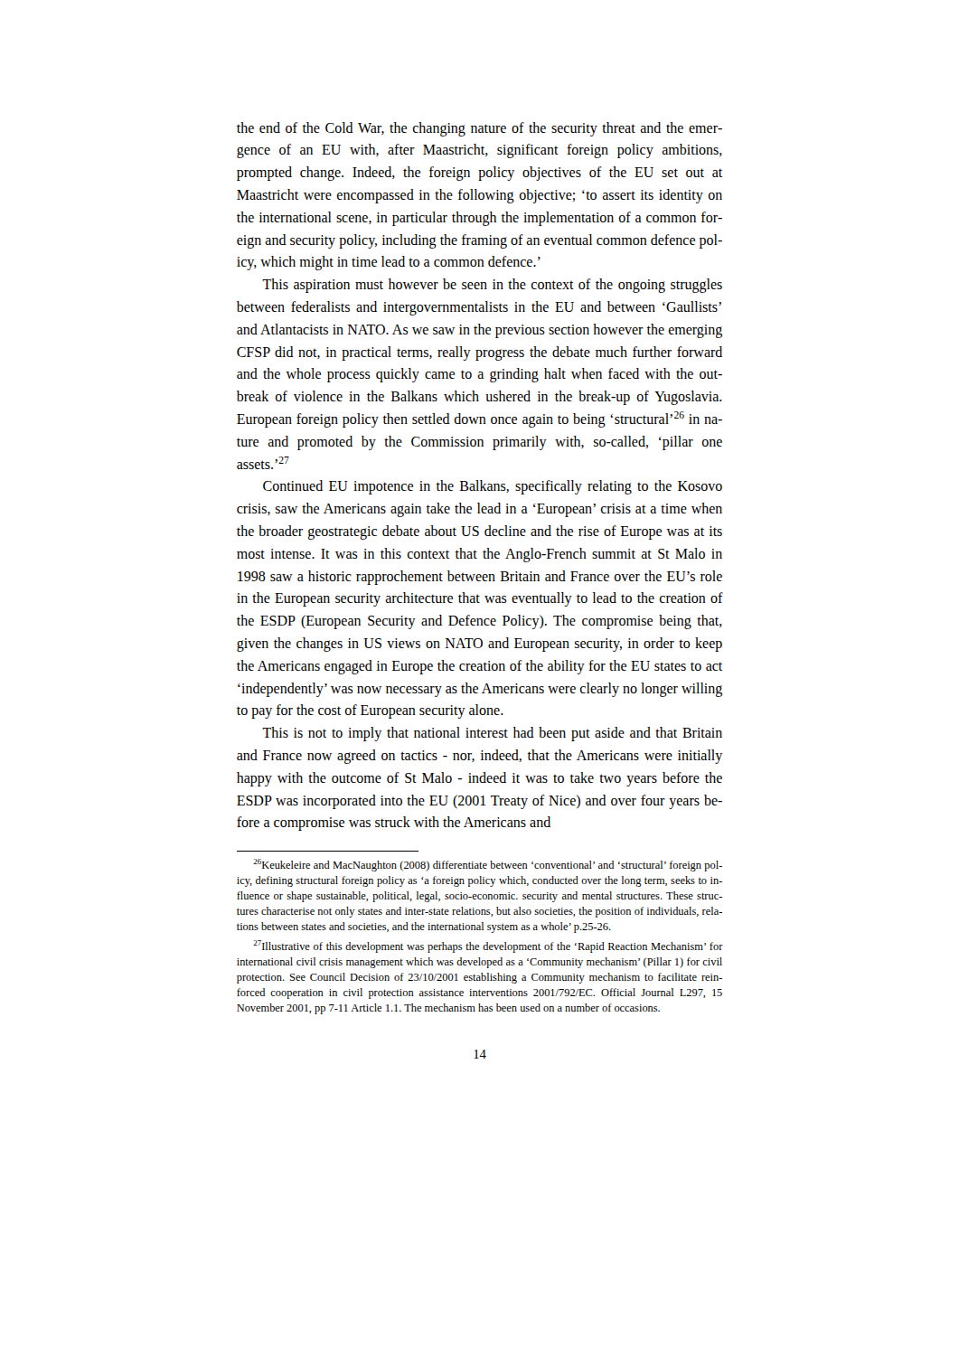the end of the Cold War, the changing nature of the security threat and the emergence of an EU with, after Maastricht, significant foreign policy ambitions, prompted change. Indeed, the foreign policy objectives of the EU set out at Maastricht were encompassed in the following objective; ‘to assert its identity on the international scene, in particular through the implementation of a common foreign and security policy, including the framing of an eventual common defence policy, which might in time lead to a common defence.’
This aspiration must however be seen in the context of the ongoing struggles between federalists and intergovernmentalists in the EU and between ‘Gaullists’ and Atlantacists in NATO. As we saw in the previous section however the emerging CFSP did not, in practical terms, really progress the debate much further forward and the whole process quickly came to a grinding halt when faced with the outbreak of violence in the Balkans which ushered in the break-up of Yugoslavia. European foreign policy then settled down once again to being ‘structural’26 in nature and promoted by the Commission primarily with, so-called, ‘pillar one assets.’27
Continued EU impotence in the Balkans, specifically relating to the Kosovo crisis, saw the Americans again take the lead in a ‘European’ crisis at a time when the broader geostrategic debate about US decline and the rise of Europe was at its most intense. It was in this context that the Anglo-French summit at St Malo in 1998 saw a historic rapprochement between Britain and France over the EU’s role in the European security architecture that was eventually to lead to the creation of the ESDP (European Security and Defence Policy). The compromise being that, given the changes in US views on NATO and European security, in order to keep the Americans engaged in Europe the creation of the ability for the EU states to act ‘independently’ was now necessary as the Americans were clearly no longer willing to pay for the cost of European security alone.
This is not to imply that national interest had been put aside and that Britain and France now agreed on tactics - nor, indeed, that the Americans were initially happy with the outcome of St Malo - indeed it was to take two years before the ESDP was incorporated into the EU (2001 Treaty of Nice) and over four years before a compromise was struck with the Americans and
26Keukeleire and MacNaughton (2008) differentiate between ‘conventional’ and ‘structural’ foreign policy, defining structural foreign policy as ‘a foreign policy which, conducted over the long term, seeks to influence or shape sustainable, political, legal, socio-economic. security and mental structures. These structures characterise not only states and inter-state relations, but also societies, the position of individuals, relations between states and societies, and the international system as a whole’ p.25-26.
27Illustrative of this development was perhaps the development of the ‘Rapid Reaction Mechanism’ for international civil crisis management which was developed as a ‘Community mechanism’ (Pillar 1) for civil protection. See Council Decision of 23/10/2001 establishing a Community mechanism to facilitate reinforced cooperation in civil protection assistance interventions 2001/792/EC. Official Journal L297, 15 November 2001, pp 7-11 Article 1.1. The mechanism has been used on a number of occasions.
14